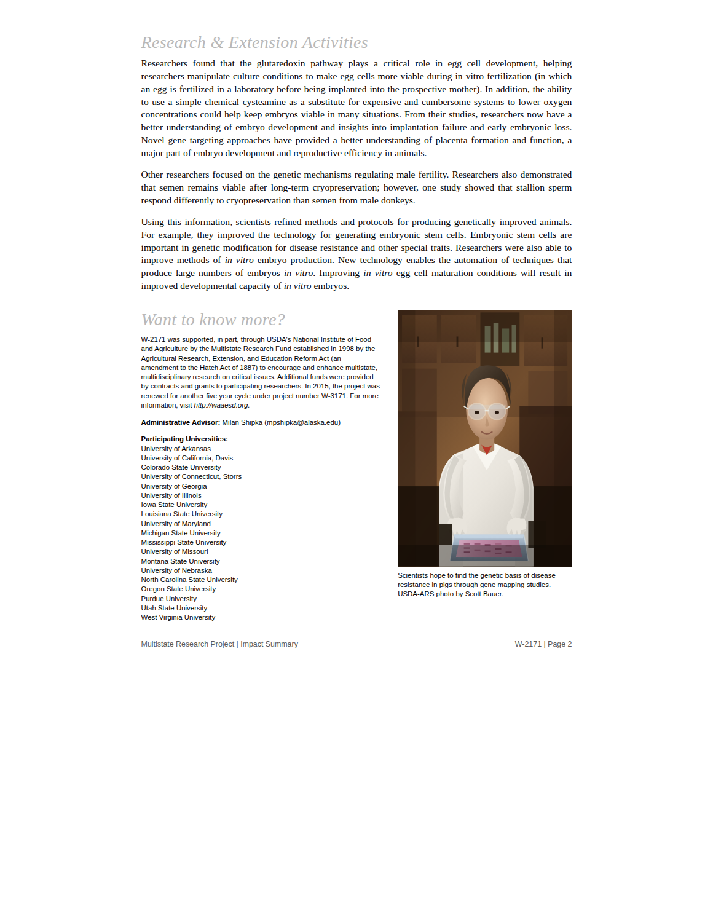Research & Extension Activities
Researchers found that the glutaredoxin pathway plays a critical role in egg cell development, helping researchers manipulate culture conditions to make egg cells more viable during in vitro fertilization (in which an egg is fertilized in a laboratory before being implanted into the prospective mother). In addition, the ability to use a simple chemical cysteamine as a substitute for expensive and cumbersome systems to lower oxygen concentrations could help keep embryos viable in many situations. From their studies, researchers now have a better understanding of embryo development and insights into implantation failure and early embryonic loss. Novel gene targeting approaches have provided a better understanding of placenta formation and function, a major part of embryo development and reproductive efficiency in animals.
Other researchers focused on the genetic mechanisms regulating male fertility. Researchers also demonstrated that semen remains viable after long-term cryopreservation; however, one study showed that stallion sperm respond differently to cryopreservation than semen from male donkeys.
Using this information, scientists refined methods and protocols for producing genetically improved animals. For example, they improved the technology for generating embryonic stem cells. Embryonic stem cells are important in genetic modification for disease resistance and other special traits. Researchers were also able to improve methods of in vitro embryo production. New technology enables the automation of techniques that produce large numbers of embryos in vitro. Improving in vitro egg cell maturation conditions will result in improved developmental capacity of in vitro embryos.
Want to know more?
W-2171 was supported, in part, through USDA's National Institute of Food and Agriculture by the Multistate Research Fund established in 1998 by the Agricultural Research, Extension, and Education Reform Act (an amendment to the Hatch Act of 1887) to encourage and enhance multistate, multidisciplinary research on critical issues. Additional funds were provided by contracts and grants to participating researchers. In 2015, the project was renewed for another five year cycle under project number W-3171. For more information, visit http://waaesd.org.
Administrative Advisor: Milan Shipka (mpshipka@alaska.edu)
Participating Universities:
University of Arkansas
University of California, Davis
Colorado State University
University of Connecticut, Storrs
University of Georgia
University of Illinois
Iowa State University
Louisiana State University
University of Maryland
Michigan State University
Mississippi State University
University of Missouri
Montana State University
University of Nebraska
North Carolina State University
Oregon State University
Purdue University
Utah State University
West Virginia University
Scientists hope to find the genetic basis of disease resistance in pigs through gene mapping studies. USDA-ARS photo by Scott Bauer.
Multistate Research Project | Impact Summary W-2171 | Page 2